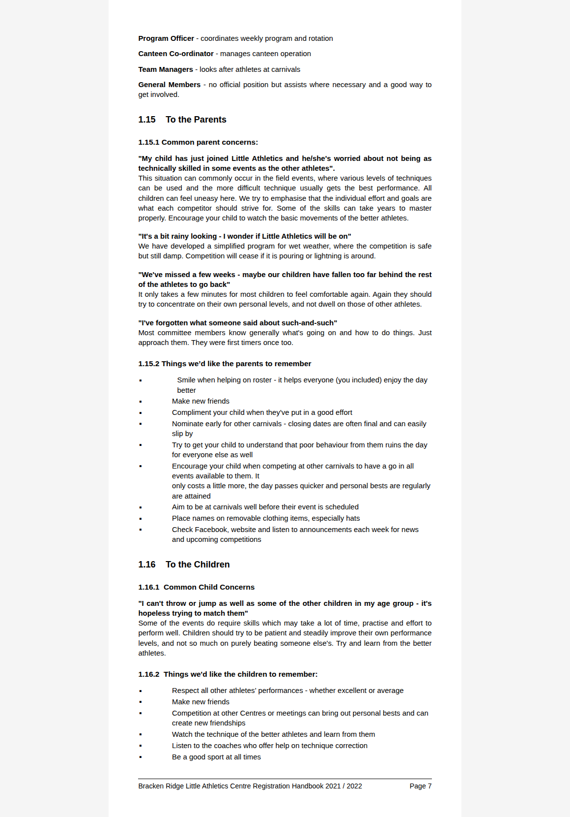Program Officer - coordinates weekly program and rotation
Canteen Co-ordinator - manages canteen operation
Team Managers - looks after athletes at carnivals
General Members - no official position but assists where necessary and a good way to get involved.
1.15 To the Parents
1.15.1 Common parent concerns:
"My child has just joined Little Athletics and he/she's worried about not being as technically skilled in some events as the other athletes".
This situation can commonly occur in the field events, where various levels of techniques can be used and the more difficult technique usually gets the best performance. All children can feel uneasy here. We try to emphasise that the individual effort and goals are what each competitor should strive for. Some of the skills can take years to master properly. Encourage your child to watch the basic movements of the better athletes.
"It's a bit rainy looking - I wonder if Little Athletics will be on"
We have developed a simplified program for wet weather, where the competition is safe but still damp. Competition will cease if it is pouring or lightning is around.
"We've missed a few weeks - maybe our children have fallen too far behind the rest of the athletes to go back"
It only takes a few minutes for most children to feel comfortable again. Again they should try to concentrate on their own personal levels, and not dwell on those of other athletes.
"I've forgotten what someone said about such-and-such"
Most committee members know generally what's going on and how to do things. Just approach them. They were first timers once too.
1.15.2 Things we’d like the parents to remember
Smile when helping on roster - it helps everyone (you included) enjoy the day better
Make new friends
Compliment your child when they've put in a good effort
Nominate early for other carnivals - closing dates are often final and can easily slip by
Try to get your child to understand that poor behaviour from them ruins the day for everyone else as well
Encourage your child when competing at other carnivals to have a go in all events available to them. Itonly costs a little more, the day passes quicker and personal bests are regularly are attained
Aim to be at carnivals well before their event is scheduled
Place names on removable clothing items, especially hats
Check Facebook, website and listen to announcements each week for news and upcoming competitions
1.16 To the Children
1.16.1 Common Child Concerns
"I can't throw or jump as well as some of the other children in my age group - it's hopeless trying to match them"
Some of the events do require skills which may take a lot of time, practise and effort to perform well. Children should try to be patient and steadily improve their own performance levels, and not so much on purely beating someone else's. Try and learn from the better athletes.
1.16.2 Things we'd like the children to remember:
Respect all other athletes’ performances - whether excellent or average
Make new friends
Competition at other Centres or meetings can bring out personal bests and can create new friendships
Watch the technique of the better athletes and learn from them
Listen to the coaches who offer help on technique correction
Be a good sport at all times
Bracken Ridge Little Athletics Centre Registration Handbook 2021 / 2022 Page 7